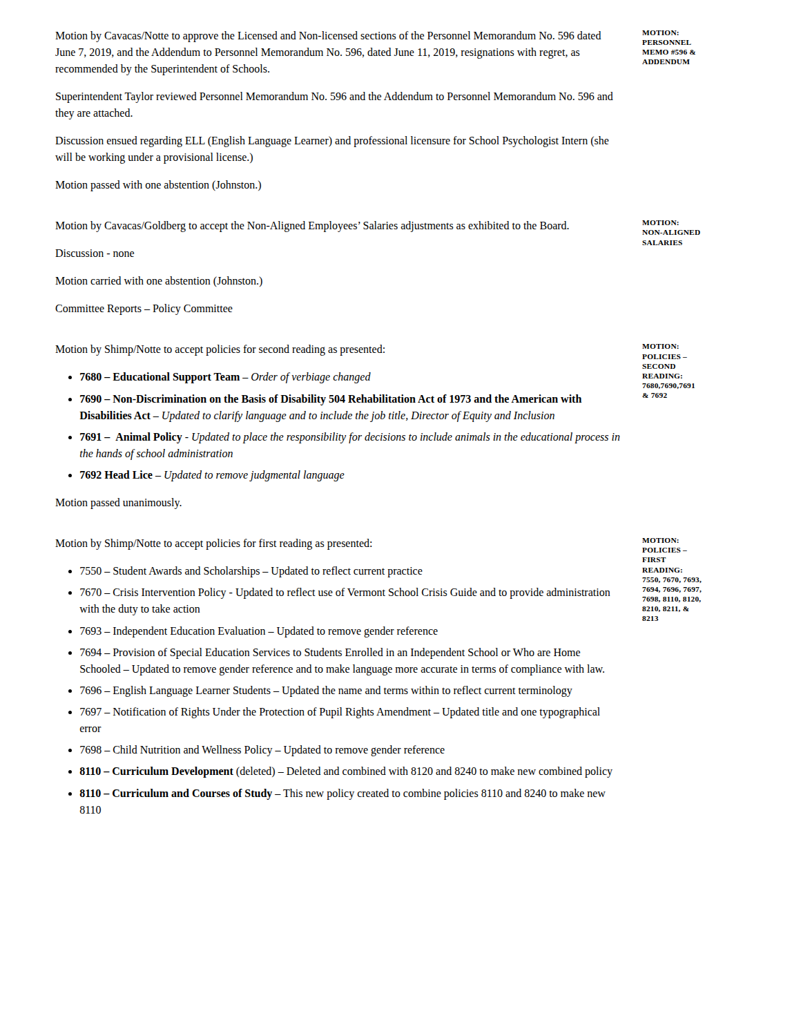Motion by Cavacas/Notte to approve the Licensed and Non-licensed sections of the Personnel Memorandum No. 596 dated June 7, 2019, and the Addendum to Personnel Memorandum No. 596, dated June 11, 2019, resignations with regret, as recommended by the Superintendent of Schools.
Superintendent Taylor reviewed Personnel Memorandum No. 596 and the Addendum to Personnel Memorandum No. 596 and they are attached.
Discussion ensued regarding ELL (English Language Learner) and professional licensure for School Psychologist Intern (she will be working under a provisional license.)
Motion passed with one abstention (Johnston.)
Motion:
Personnel
Memo #596 &
Addendum
Motion by Cavacas/Goldberg to accept the Non-Aligned Employees’ Salaries adjustments as exhibited to the Board.
Discussion - none
Motion carried with one abstention (Johnston.)
Committee Reports – Policy Committee
Motion:
Non-Aligned
Salaries
Motion by Shimp/Notte to accept policies for second reading as presented:
7680 – Educational Support Team – Order of verbiage changed
7690 – Non-Discrimination on the Basis of Disability 504 Rehabilitation Act of 1973 and the American with Disabilities Act – Updated to clarify language and to include the job title, Director of Equity and Inclusion
7691 – Animal Policy - Updated to place the responsibility for decisions to include animals in the educational process in the hands of school administration
7692 Head Lice – Updated to remove judgmental language
Motion passed unanimously.
Motion:
Policies –
Second
Reading:
7680,7690,7691
& 7692
Motion by Shimp/Notte to accept policies for first reading as presented:
7550 – Student Awards and Scholarships – Updated to reflect current practice
7670 – Crisis Intervention Policy - Updated to reflect use of Vermont School Crisis Guide and to provide administration with the duty to take action
7693 – Independent Education Evaluation – Updated to remove gender reference
7694 – Provision of Special Education Services to Students Enrolled in an Independent School or Who are Home Schooled – Updated to remove gender reference and to make language more accurate in terms of compliance with law.
7696 – English Language Learner Students – Updated the name and terms within to reflect current terminology
7697 – Notification of Rights Under the Protection of Pupil Rights Amendment – Updated title and one typographical error
7698 – Child Nutrition and Wellness Policy – Updated to remove gender reference
8110 – Curriculum Development (deleted) – Deleted and combined with 8120 and 8240 to make new combined policy
8110 – Curriculum and Courses of Study – This new policy created to combine policies 8110 and 8240 to make new 8110
Motion:
Policies –
First
Reading:
7550, 7670, 7693,
7694, 7696, 7697,
7698, 8110, 8120,
8210, 8211, &
8213